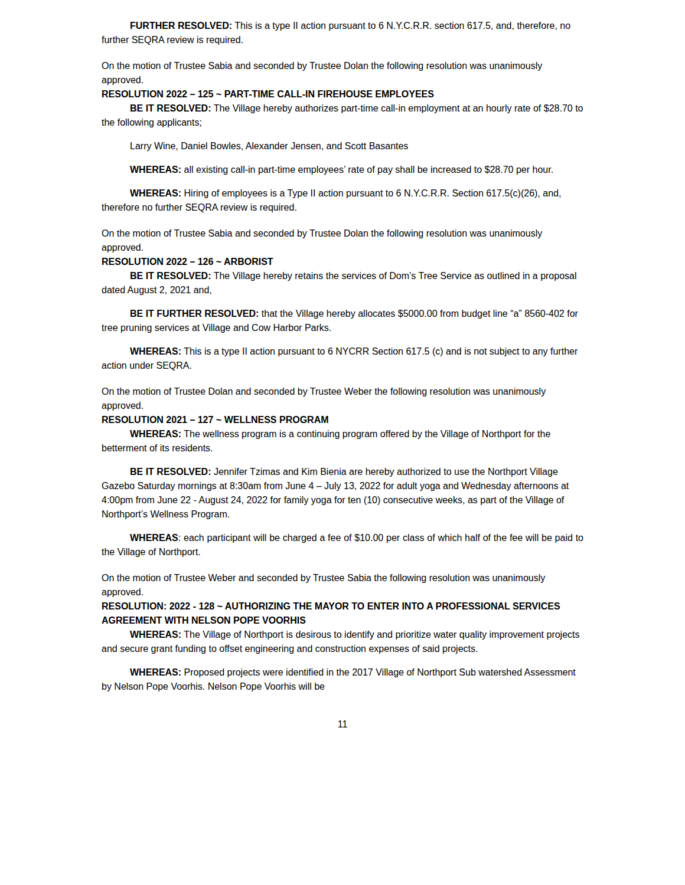FURTHER RESOLVED: This is a type II action pursuant to 6 N.Y.C.R.R. section 617.5, and, therefore, no further SEQRA review is required.
On the motion of Trustee Sabia and seconded by Trustee Dolan the following resolution was unanimously approved.
RESOLUTION 2022 – 125 ~ PART-TIME CALL-IN FIREHOUSE EMPLOYEES
BE IT RESOLVED: The Village hereby authorizes part-time call-in employment at an hourly rate of $28.70 to the following applicants;
Larry Wine, Daniel Bowles, Alexander Jensen, and Scott Basantes
WHEREAS: all existing call-in part-time employees’ rate of pay shall be increased to $28.70 per hour.
WHEREAS: Hiring of employees is a Type II action pursuant to 6 N.Y.C.R.R. Section 617.5(c)(26), and, therefore no further SEQRA review is required.
On the motion of Trustee Sabia and seconded by Trustee Dolan the following resolution was unanimously approved.
RESOLUTION 2022 – 126 ~ ARBORIST
BE IT RESOLVED: The Village hereby retains the services of Dom’s Tree Service as outlined in a proposal dated August 2, 2021 and,
BE IT FURTHER RESOLVED: that the Village hereby allocates $5000.00 from budget line “a” 8560-402 for tree pruning services at Village and Cow Harbor Parks.
WHEREAS: This is a type II action pursuant to 6 NYCRR Section 617.5 (c) and is not subject to any further action under SEQRA.
On the motion of Trustee Dolan and seconded by Trustee Weber the following resolution was unanimously approved.
RESOLUTION 2021 – 127 ~ WELLNESS PROGRAM
WHEREAS: The wellness program is a continuing program offered by the Village of Northport for the betterment of its residents.
BE IT RESOLVED: Jennifer Tzimas and Kim Bienia are hereby authorized to use the Northport Village Gazebo Saturday mornings at 8:30am from June 4 – July 13, 2022 for adult yoga and Wednesday afternoons at 4:00pm from June 22 - August 24, 2022 for family yoga for ten (10) consecutive weeks, as part of the Village of Northport’s Wellness Program.
WHEREAS: each participant will be charged a fee of $10.00 per class of which half of the fee will be paid to the Village of Northport.
On the motion of Trustee Weber and seconded by Trustee Sabia the following resolution was unanimously approved.
RESOLUTION: 2022 - 128 ~ AUTHORIZING THE MAYOR TO ENTER INTO A PROFESSIONAL SERVICES AGREEMENT WITH NELSON POPE VOORHIS
WHEREAS: The Village of Northport is desirous to identify and prioritize water quality improvement projects and secure grant funding to offset engineering and construction expenses of said projects.
WHEREAS: Proposed projects were identified in the 2017 Village of Northport Sub watershed Assessment by Nelson Pope Voorhis. Nelson Pope Voorhis will be
11